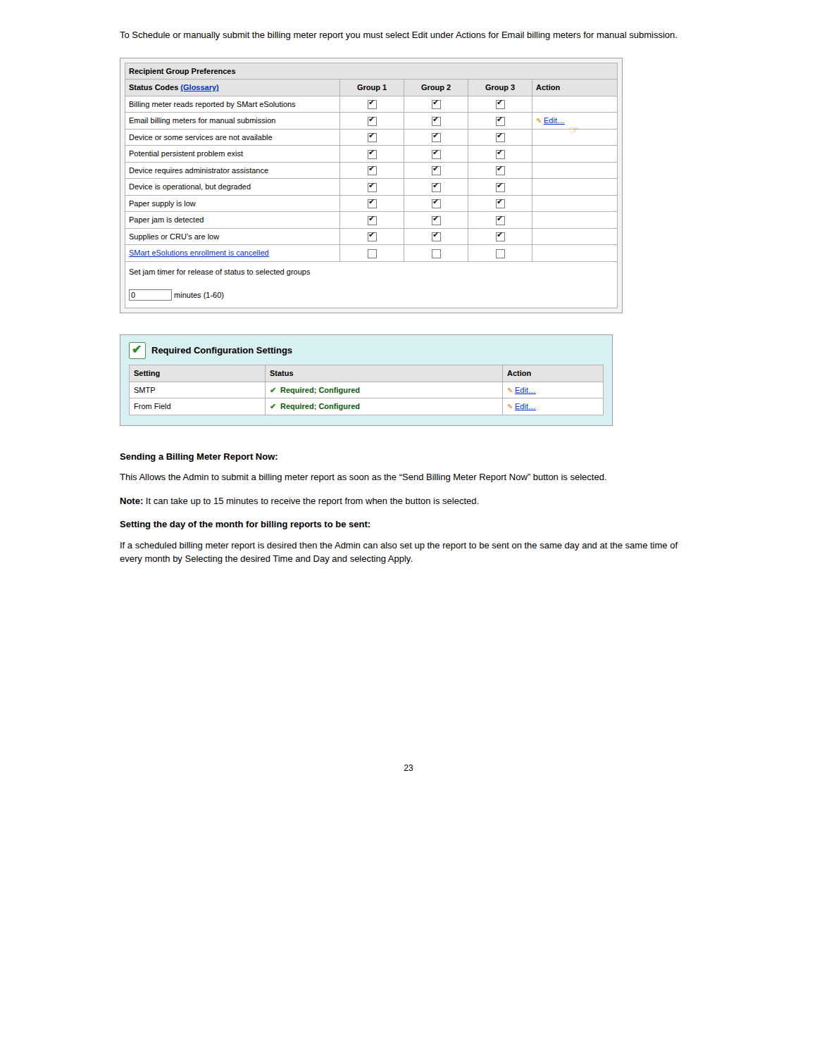To Schedule or manually submit the billing meter report you must select Edit under Actions for Email billing meters for manual submission.
Recipient Group Preferences
| Status Codes (Glossary) | Group 1 | Group 2 | Group 3 | Action |
| --- | --- | --- | --- | --- |
| Billing meter reads reported by SMart eSolutions | | | | |
| Email billing meters for manual submission | | | | ✎ Edit… ☞ |
| Device or some services are not available | | | | |
| Potential persistent problem exist | | | | |
| Device requires administrator assistance | | | | |
| Device is operational, but degraded | | | | |
| Paper supply is low | | | | |
| Paper jam is detected | | | | |
| Supplies or CRU’s are low | | | | |
| SMart eSolutions enrollment is cancelled | | | | |
Set jam timer for release of status to selected groups
minutes (1-60)
Required Configuration Settings
| Setting | Status | Action |
| --- | --- | --- |
| SMTP | ✔ Required; Configured | ✎ Edit… |
| From Field | ✔ Required; Configured | ✎ Edit… |
Sending a Billing Meter Report Now:
This Allows the Admin to submit a billing meter report as soon as the “Send Billing Meter Report Now” button is selected.
Note: It can take up to 15 minutes to receive the report from when the button is selected.
Setting the day of the month for billing reports to be sent:
If a scheduled billing meter report is desired then the Admin can also set up the report to be sent on the same day and at the same time of every month by Selecting the desired Time and Day and selecting Apply.
23